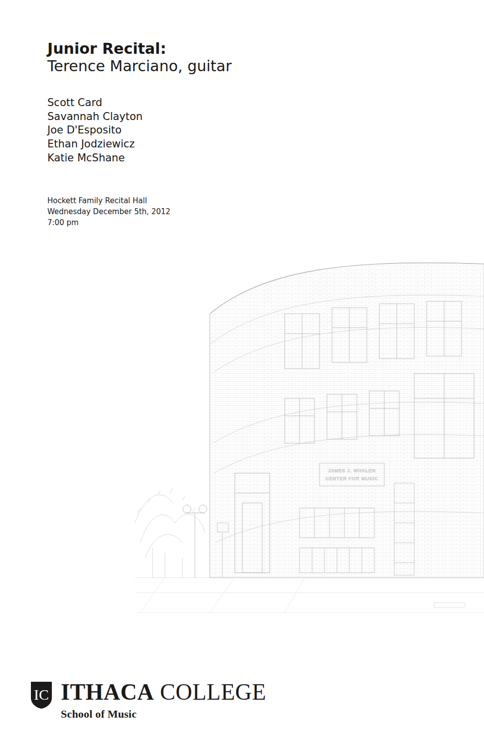JAMES J. WHALEN CENTER FOR MUSIC
Junior Recital: Terence Marciano, guitar
Scott Card
Savannah Clayton
Joe D'Esposito
Ethan Jodziewicz
Katie McShane
Hockett Family Recital Hall
Wednesday December 5th, 2012
7:00 pm
IC
ITHACA COLLEGE
School of Music